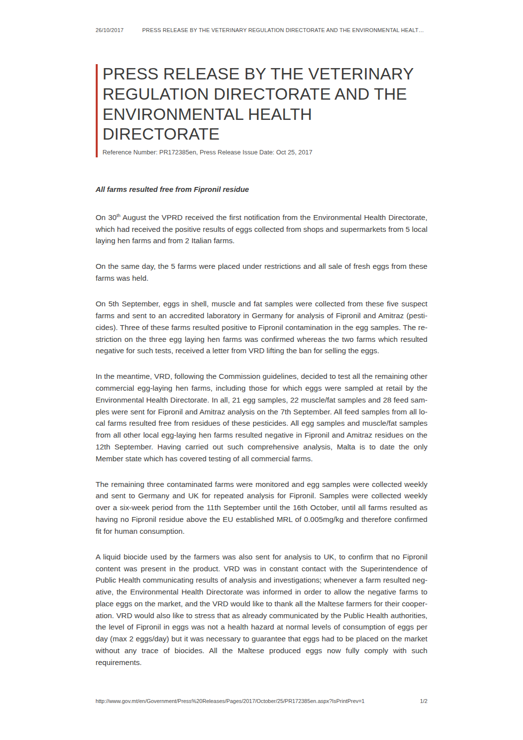26/10/2017 PRESS RELEASE BY THE VETERINARY REGULATION DIRECTORATE AND THE ENVIRONMENTAL HEALTH DIRECTORATE
PRESS RELEASE BY THE VETERINARY REGULATION DIRECTORATE AND THE ENVIRONMENTAL HEALTH DIRECTORATE
Reference Number: PR172385en, Press Release Issue Date: Oct 25, 2017
All farms resulted free from Fipronil residue
On 30th August the VPRD received the first notification from the Environmental Health Directorate, which had received the positive results of eggs collected from shops and supermarkets from 5 local laying hen farms and from 2 Italian farms.
On the same day, the 5 farms were placed under restrictions and all sale of fresh eggs from these farms was held.
On 5th September, eggs in shell, muscle and fat samples were collected from these five suspect farms and sent to an accredited laboratory in Germany for analysis of Fipronil and Amitraz (pesticides). Three of these farms resulted positive to Fipronil contamination in the egg samples. The restriction on the three egg laying hen farms was confirmed whereas the two farms which resulted negative for such tests, received a letter from VRD lifting the ban for selling the eggs.
In the meantime, VRD, following the Commission guidelines, decided to test all the remaining other commercial egg-laying hen farms, including those for which eggs were sampled at retail by the Environmental Health Directorate. In all, 21 egg samples, 22 muscle/fat samples and 28 feed samples were sent for Fipronil and Amitraz analysis on the 7th September. All feed samples from all local farms resulted free from residues of these pesticides. All egg samples and muscle/fat samples from all other local egg-laying hen farms resulted negative in Fipronil and Amitraz residues on the 12th September. Having carried out such comprehensive analysis, Malta is to date the only Member state which has covered testing of all commercial farms.
The remaining three contaminated farms were monitored and egg samples were collected weekly and sent to Germany and UK for repeated analysis for Fipronil. Samples were collected weekly over a six-week period from the 11th September until the 16th October, until all farms resulted as having no Fipronil residue above the EU established MRL of 0.005mg/kg and therefore confirmed fit for human consumption.
A liquid biocide used by the farmers was also sent for analysis to UK, to confirm that no Fipronil content was present in the product. VRD was in constant contact with the Superintendence of Public Health communicating results of analysis and investigations; whenever a farm resulted negative, the Environmental Health Directorate was informed in order to allow the negative farms to place eggs on the market, and the VRD would like to thank all the Maltese farmers for their cooperation. VRD would also like to stress that as already communicated by the Public Health authorities, the level of Fipronil in eggs was not a health hazard at normal levels of consumption of eggs per day (max 2 eggs/day) but it was necessary to guarantee that eggs had to be placed on the market without any trace of biocides. All the Maltese produced eggs now fully comply with such requirements.
http://www.gov.mt/en/Government/Press%20Releases/Pages/2017/October/25/PR172385en.aspx?IsPrintPrev=1 1/2